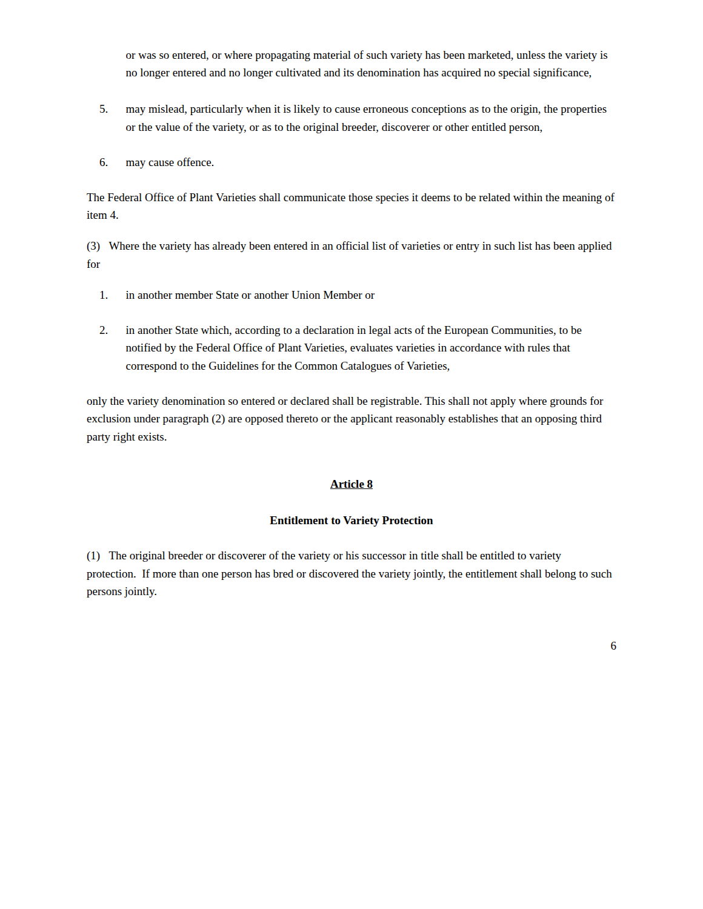or was so entered, or where propagating material of such variety has been marketed, unless the variety is no longer entered and no longer cultivated and its denomination has acquired no special significance,
5. may mislead, particularly when it is likely to cause erroneous conceptions as to the origin, the properties or the value of the variety, or as to the original breeder, discoverer or other entitled person,
6. may cause offence.
The Federal Office of Plant Varieties shall communicate those species it deems to be related within the meaning of item 4.
(3) Where the variety has already been entered in an official list of varieties or entry in such list has been applied for
1. in another member State or another Union Member or
2. in another State which, according to a declaration in legal acts of the European Communities, to be notified by the Federal Office of Plant Varieties, evaluates varieties in accordance with rules that correspond to the Guidelines for the Common Catalogues of Varieties,
only the variety denomination so entered or declared shall be registrable. This shall not apply where grounds for exclusion under paragraph (2) are opposed thereto or the applicant reasonably establishes that an opposing third party right exists.
Article 8
Entitlement to Variety Protection
(1) The original breeder or discoverer of the variety or his successor in title shall be entitled to variety protection. If more than one person has bred or discovered the variety jointly, the entitlement shall belong to such persons jointly.
6